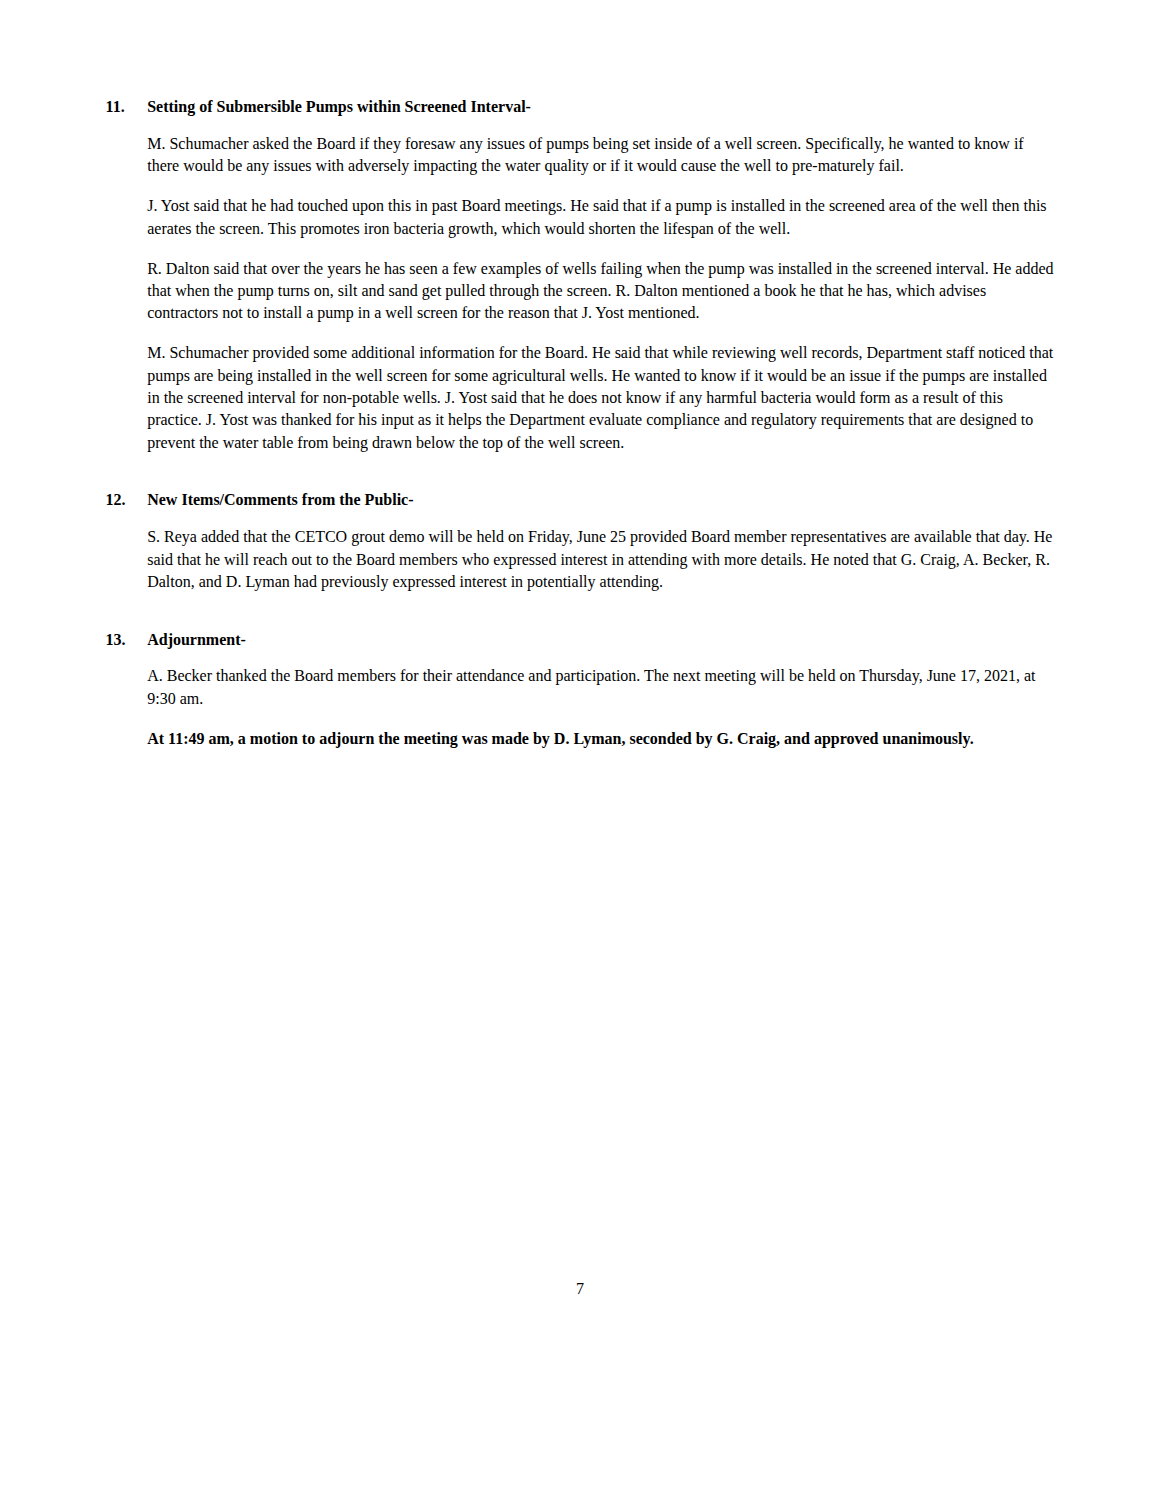11.
Setting of Submersible Pumps within Screened Interval-
M. Schumacher asked the Board if they foresaw any issues of pumps being set inside of a well screen. Specifically, he wanted to know if there would be any issues with adversely impacting the water quality or if it would cause the well to pre-maturely fail.
J. Yost said that he had touched upon this in past Board meetings. He said that if a pump is installed in the screened area of the well then this aerates the screen. This promotes iron bacteria growth, which would shorten the lifespan of the well.
R. Dalton said that over the years he has seen a few examples of wells failing when the pump was installed in the screened interval. He added that when the pump turns on, silt and sand get pulled through the screen. R. Dalton mentioned a book he that he has, which advises contractors not to install a pump in a well screen for the reason that J. Yost mentioned.
M. Schumacher provided some additional information for the Board. He said that while reviewing well records, Department staff noticed that pumps are being installed in the well screen for some agricultural wells. He wanted to know if it would be an issue if the pumps are installed in the screened interval for non-potable wells. J. Yost said that he does not know if any harmful bacteria would form as a result of this practice. J. Yost was thanked for his input as it helps the Department evaluate compliance and regulatory requirements that are designed to prevent the water table from being drawn below the top of the well screen.
12.
New Items/Comments from the Public-
S. Reya added that the CETCO grout demo will be held on Friday, June 25 provided Board member representatives are available that day. He said that he will reach out to the Board members who expressed interest in attending with more details. He noted that G. Craig, A. Becker, R. Dalton, and D. Lyman had previously expressed interest in potentially attending.
13.
Adjournment-
A. Becker thanked the Board members for their attendance and participation. The next meeting will be held on Thursday, June 17, 2021, at 9:30 am.
At 11:49 am, a motion to adjourn the meeting was made by D. Lyman, seconded by G. Craig, and approved unanimously.
7